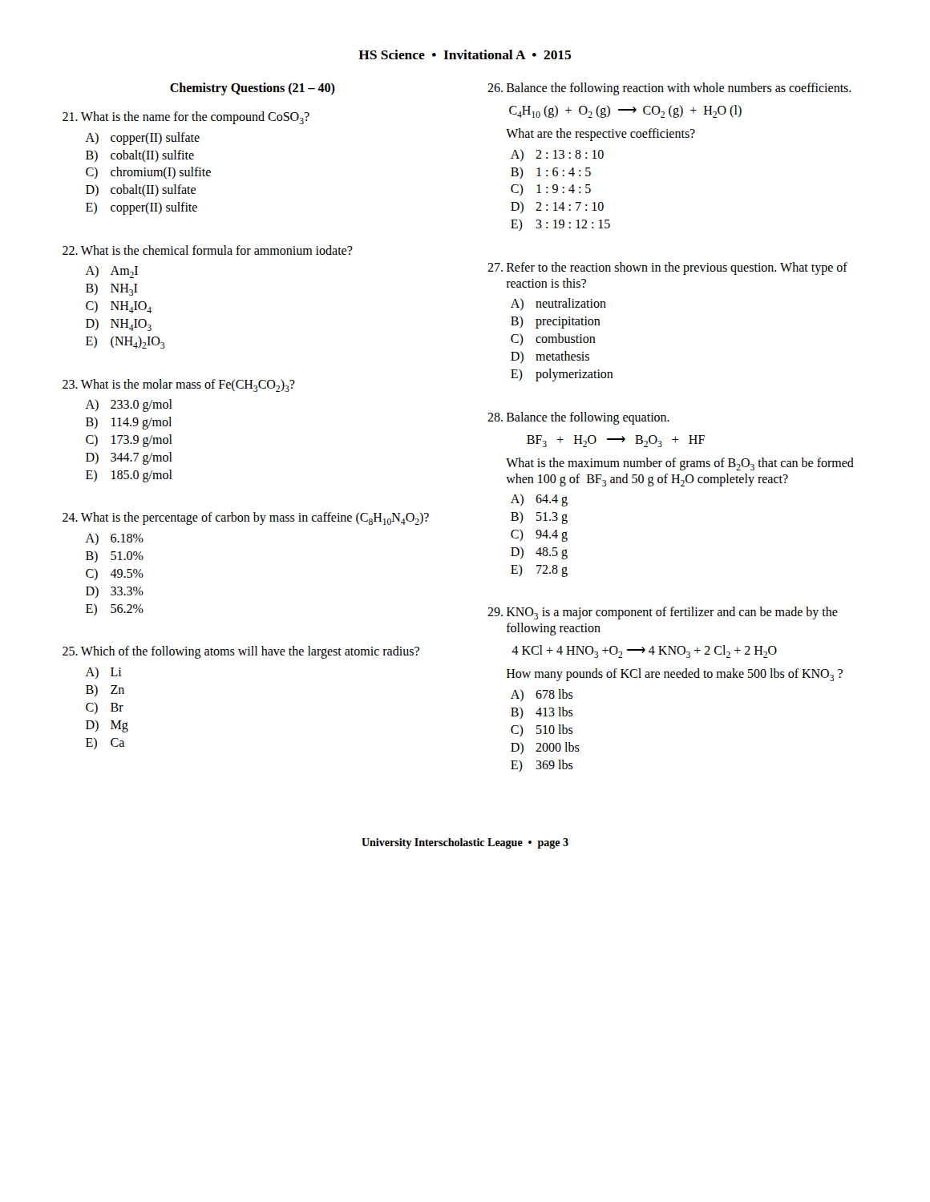HS Science • Invitational A • 2015
Chemistry Questions (21 – 40)
21.
What is the name for the compound CoSO3?
A) copper(II) sulfate
B) cobalt(II) sulfite
C) chromium(I) sulfite
D) cobalt(II) sulfate
E) copper(II) sulfite
22.
What is the chemical formula for ammonium iodate?
A) Am2I
B) NH3I
C) NH4IO4
D) NH4IO3
E)(NH4)2IO3
23.
What is the molar mass of Fe(CH3CO2)3?
A) 233.0 g/mol
B) 114.9 g/mol
C) 173.9 g/mol
D) 344.7 g/mol
E) 185.0 g/mol
24.
What is the percentage of carbon by mass in caffeine (C8H10N4O2)?
A) 6.18%
B) 51.0%
C) 49.5%
D) 33.3%
E) 56.2%
25.
Which of the following atoms will have the largest atomic radius?
A) Li
B) Zn
C) Br
D) Mg
E) Ca
26.
Balance the following reaction with whole numbers as coefficients.
C4H10 (g) + O2 (g) ⟶ CO2 (g) + H2O (l)
What are the respective coefficients?
A) 2 : 13 : 8 : 10
B) 1 : 6 : 4 : 5
C) 1 : 9 : 4 : 5
D) 2 : 14 : 7 : 10
E) 3 : 19 : 12 : 15
27.
Refer to the reaction shown in the previous question. What type of reaction is this?
A) neutralization
B) precipitation
C) combustion
D) metathesis
E) polymerization
28.
Balance the following equation.
BF3 + H2O ⟶ B2O3 + HF
What is the maximum number of grams of B2O3 that can be formed when 100 g of BF3 and 50 g of H2O completely react?
A) 64.4 g
B) 51.3 g
C) 94.4 g
D) 48.5 g
E) 72.8 g
29.
KNO3 is a major component of fertilizer and can be made by the following reaction
4 KCl + 4 HNO3 +O2 ⟶ 4 KNO3 + 2 Cl2 + 2 H2O
How many pounds of KCl are needed to make 500 lbs of KNO3 ?
A) 678 lbs
B) 413 lbs
C) 510 lbs
D) 2000 lbs
E) 369 lbs
University Interscholastic League • page 3